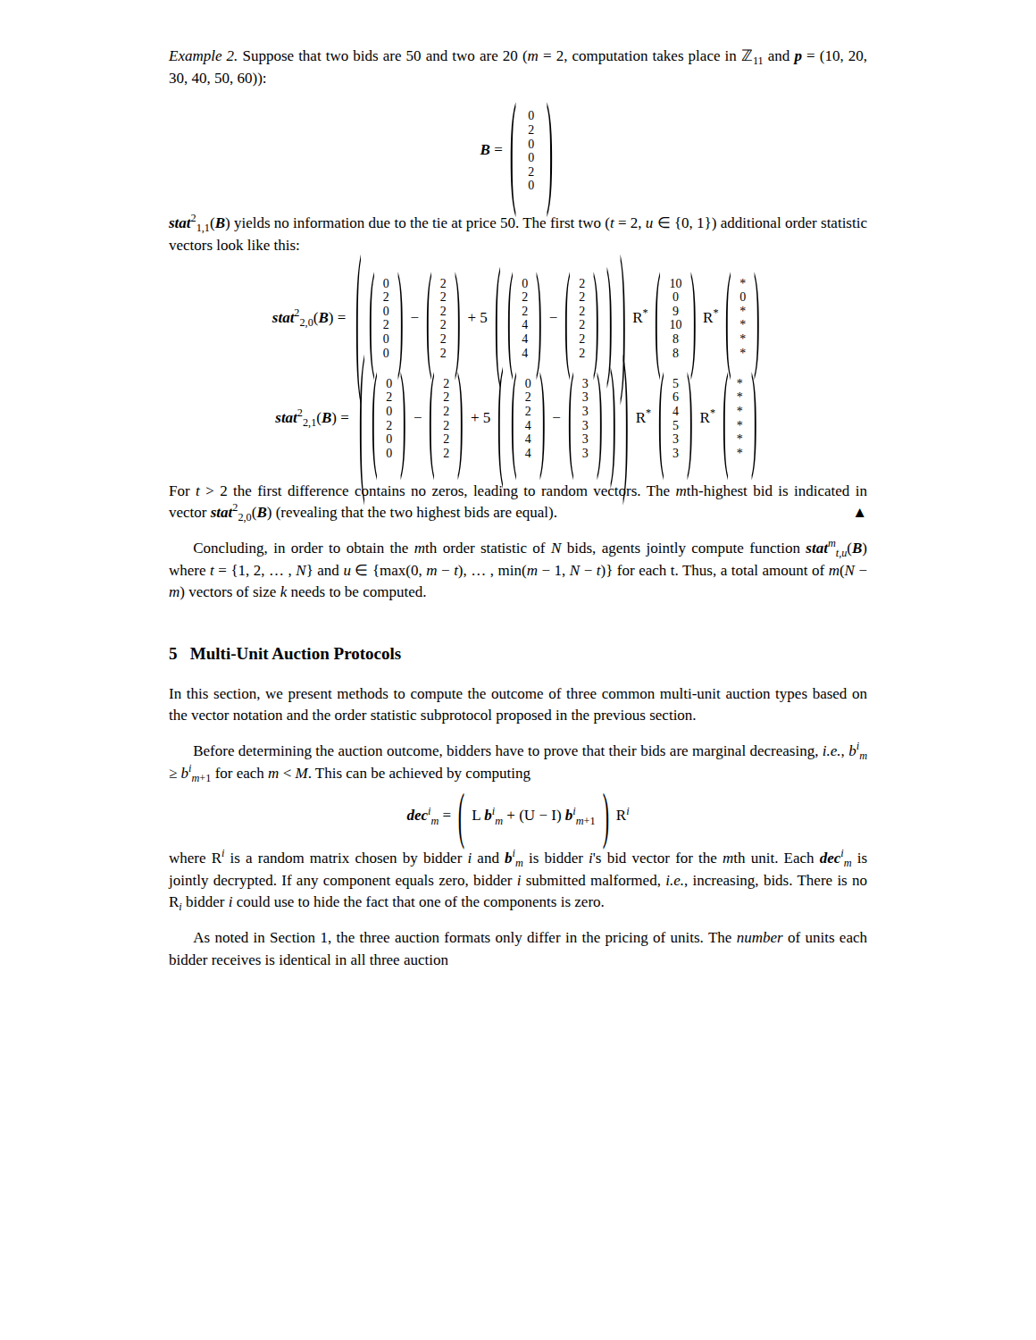Example 2. Suppose that two bids are 50 and two are 20 (m = 2, computation takes place in ℤ11 and p = (10, 20, 30, 40, 50, 60)):
B = (
| 0 |
| 2 |
| 0 |
| 0 |
| 2 |
| 0 |
)
stat21,1(B) yields no information due to the tie at price 50. The first two (t = 2, u ∈ {0, 1}) additional order statistic vectors look like this:
stat22,0(B) = ( (
| 0 |
| 2 |
| 0 |
| 2 |
| 0 |
| 0 |
) − (
| 2 |
| 2 |
| 2 |
| 2 |
| 2 |
| 2 |
) + 5 ( (
| 0 |
| 2 |
| 2 |
| 4 |
| 4 |
| 4 |
) − (
| 2 |
| 2 |
| 2 |
| 2 |
| 2 |
| 2 |
) ) ) R* (
| 10 |
| 0 |
| 9 |
| 10 |
| 8 |
| 8 |
) R* (
| * |
| 0 |
| * |
| * |
| * |
| * |
)
stat22,1(B) = ( (
| 0 |
| 2 |
| 0 |
| 2 |
| 0 |
| 0 |
) − (
| 2 |
| 2 |
| 2 |
| 2 |
| 2 |
| 2 |
) + 5 ( (
| 0 |
| 2 |
| 2 |
| 4 |
| 4 |
| 4 |
) − (
| 3 |
| 3 |
| 3 |
| 3 |
| 3 |
| 3 |
) ) ) R* (
| 5 |
| 6 |
| 4 |
| 5 |
| 3 |
| 3 |
) R* (
| * |
| * |
| * |
| * |
| * |
| * |
)
For t > 2 the first difference contains no zeros, leading to random vectors. The mth-highest bid is indicated in vector stat22,0(B) (revealing that the two highest bids are equal). ▲
Concluding, in order to obtain the mth order statistic of N bids, agents jointly compute function statmt,u(B) where t = {1, 2, … , N} and u ∈ {max(0, m − t), … , min(m − 1, N − t)} for each t. Thus, a total amount of m(N − m) vectors of size k needs to be computed.
5 Multi-Unit Auction Protocols
In this section, we present methods to compute the outcome of three common multi-unit auction types based on the vector notation and the order statistic subprotocol proposed in the previous section.
Before determining the auction outcome, bidders have to prove that their bids are marginal decreasing, i.e., bim ≥ bim+1 for each m < M. This can be achieved by computing
decim = ( L bim + (U − I) bim+1 ) Ri
where Ri is a random matrix chosen by bidder i and bim is bidder i's bid vector for the mth unit. Each decim is jointly decrypted. If any component equals zero, bidder i submitted malformed, i.e., increasing, bids. There is no Ri bidder i could use to hide the fact that one of the components is zero.
As noted in Section 1, the three auction formats only differ in the pricing of units. The number of units each bidder receives is identical in all three auction